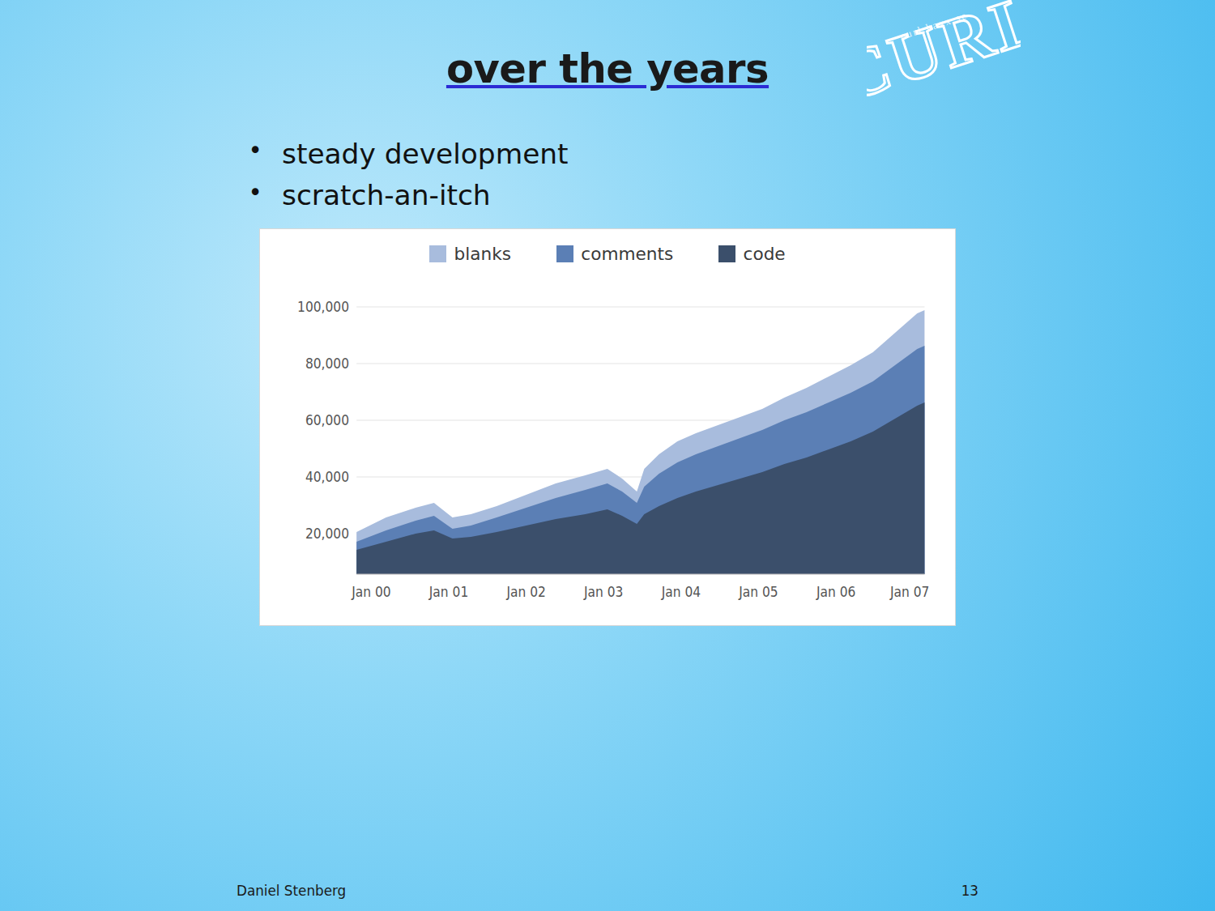CURL curl.haxx.se
over the years
steady development
scratch-an-itch
blanks comments code
100,000 80,000 60,000 40,000 20,000 Jan 00 Jan 01 Jan 02 Jan 03 Jan 04 Jan 05 Jan 06 Jan 07
Daniel Stenberg 13